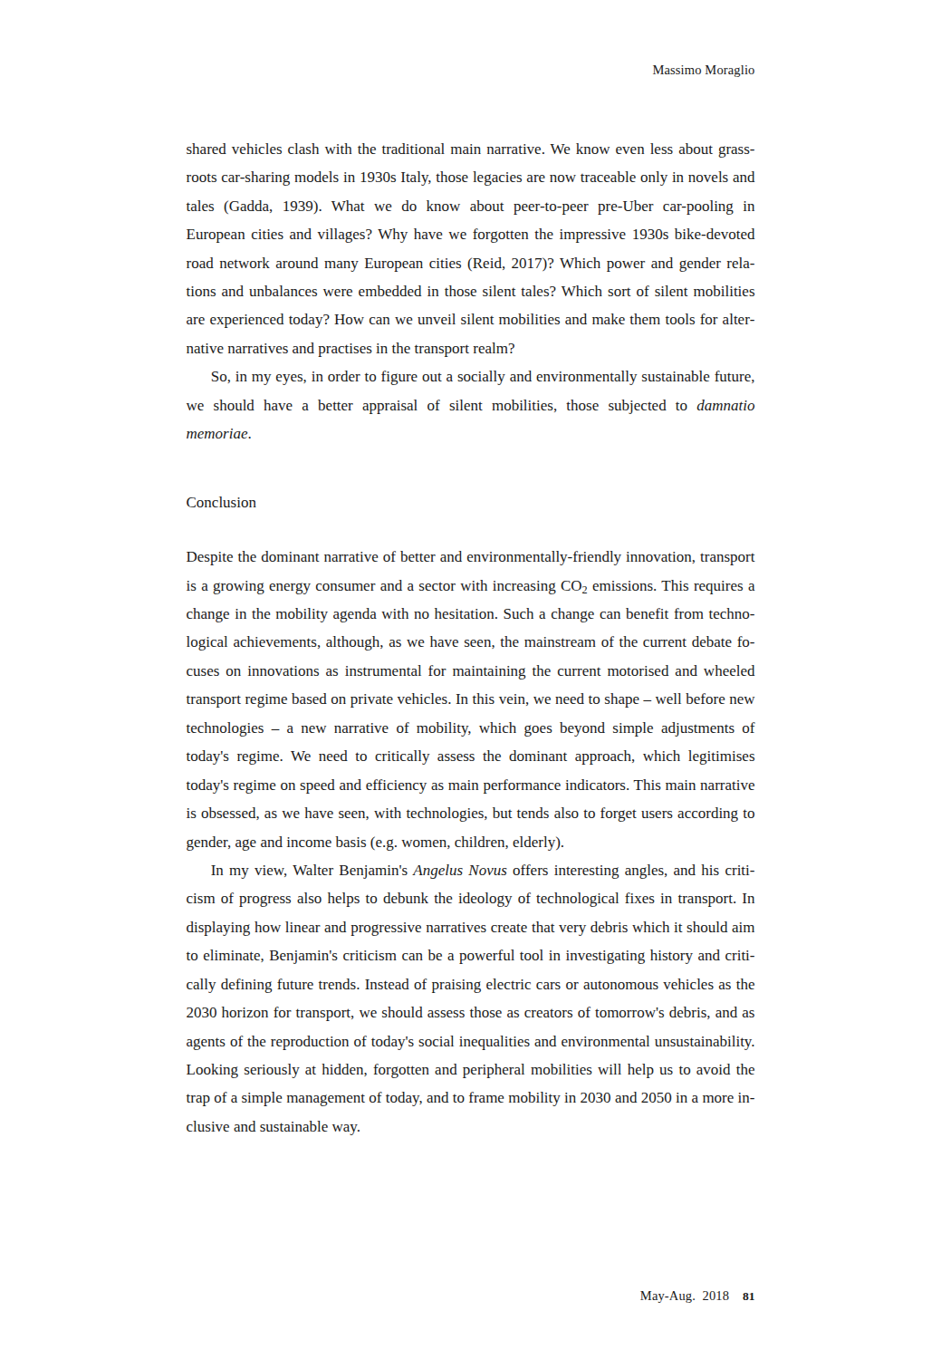Massimo Moraglio
shared vehicles clash with the traditional main narrative. We know even less about grass-roots car-sharing models in 1930s Italy, those legacies are now traceable only in novels and tales (Gadda, 1939). What we do know about peer-to-peer pre-Uber car-pooling in European cities and villages? Why have we forgotten the impressive 1930s bike-devoted road network around many European cities (Reid, 2017)? Which power and gender relations and unbalances were embedded in those silent tales? Which sort of silent mobilities are experienced today? How can we unveil silent mobilities and make them tools for alternative narratives and practises in the transport realm?
So, in my eyes, in order to figure out a socially and environmentally sustainable future, we should have a better appraisal of silent mobilities, those subjected to damnatio memoriae.
Conclusion
Despite the dominant narrative of better and environmentally-friendly innovation, transport is a growing energy consumer and a sector with increasing CO2 emissions. This requires a change in the mobility agenda with no hesitation. Such a change can benefit from technological achievements, although, as we have seen, the mainstream of the current debate focuses on innovations as instrumental for maintaining the current motorised and wheeled transport regime based on private vehicles. In this vein, we need to shape – well before new technologies – a new narrative of mobility, which goes beyond simple adjustments of today's regime. We need to critically assess the dominant approach, which legitimises today's regime on speed and efficiency as main performance indicators. This main narrative is obsessed, as we have seen, with technologies, but tends also to forget users according to gender, age and income basis (e.g. women, children, elderly).
In my view, Walter Benjamin's Angelus Novus offers interesting angles, and his criticism of progress also helps to debunk the ideology of technological fixes in transport. In displaying how linear and progressive narratives create that very debris which it should aim to eliminate, Benjamin's criticism can be a powerful tool in investigating history and critically defining future trends. Instead of praising electric cars or autonomous vehicles as the 2030 horizon for transport, we should assess those as creators of tomorrow's debris, and as agents of the reproduction of today's social inequalities and environmental unsustainability. Looking seriously at hidden, forgotten and peripheral mobilities will help us to avoid the trap of a simple management of today, and to frame mobility in 2030 and 2050 in a more inclusive and sustainable way.
May-Aug. 201881